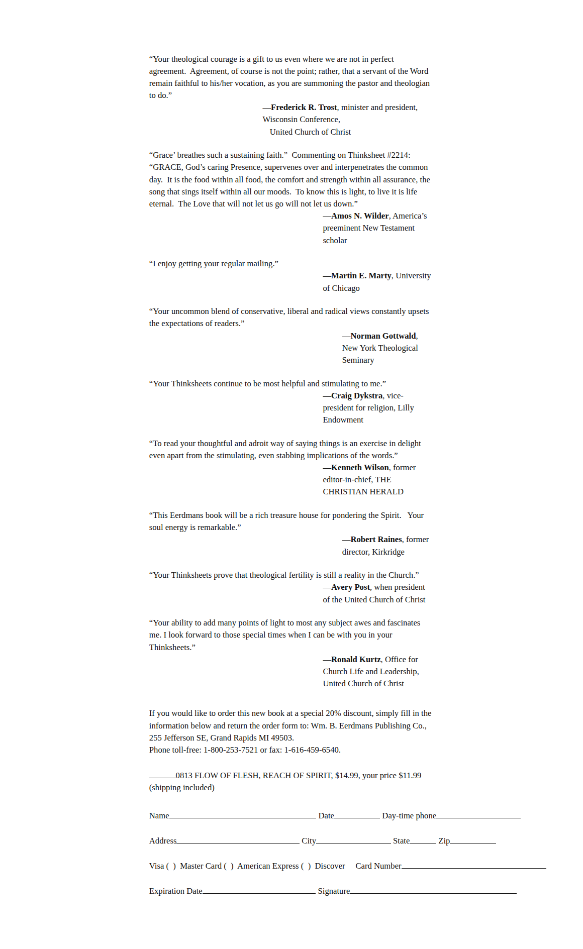“Your theological courage is a gift to us even where we are not in perfect agreement. Agreement, of course is not the point; rather, that a servant of the Word remain faithful to his/her vocation, as you are summoning the pastor and theologian to do.”
—Frederick R. Trost, minister and president, Wisconsin Conference, United Church of Christ
“Grace’ breathes such a sustaining faith.” Commenting on Thinksheet #2214: “GRACE, God’s caring Presence, supervenes over and interpenetrates the common day. It is the food within all food, the comfort and strength within all assurance, the song that sings itself within all our moods. To know this is light, to live it is life eternal. The Love that will not let us go will not let us down.”
—Amos N. Wilder, America’s preeminent New Testament scholar
“I enjoy getting your regular mailing.”
—Martin E. Marty, University of Chicago
“Your uncommon blend of conservative, liberal and radical views constantly upsets the expectations of readers.”
—Norman Gottwald, New York Theological Seminary
“Your Thinksheets continue to be most helpful and stimulating to me.”
—Craig Dykstra, vice-president for religion, Lilly Endowment
“To read your thoughtful and adroit way of saying things is an exercise in delight even apart from the stimulating, even stabbing implications of the words.”
—Kenneth Wilson, former editor-in-chief, THE CHRISTIAN HERALD
“This Eerdmans book will be a rich treasure house for pondering the Spirit. Your soul energy is remarkable.”
—Robert Raines, former director, Kirkridge
“Your Thinksheets prove that theological fertility is still a reality in the Church.”
—Avery Post, when president of the United Church of Christ
“Your ability to add many points of light to most any subject awes and fascinates me. I look forward to those special times when I can be with you in your Thinksheets.”
—Ronald Kurtz, Office for Church Life and Leadership, United Church of Christ
If you would like to order this new book at a special 20% discount, simply fill in the information below and return the order form to: Wm. B. Eerdmans Publishing Co., 255 Jefferson SE, Grand Rapids MI 49503.
Phone toll-free: 1-800-253-7521 or fax: 1-616-459-6540.
0813 FLOW OF FLESH, REACH OF SPIRIT, $14.99, your price $11.99 (shipping included)
Name Date Day-time phone
Address City State Zip
Visa ( ) Master Card ( ) American Express ( ) Discover Card Number
Expiration Date Signature